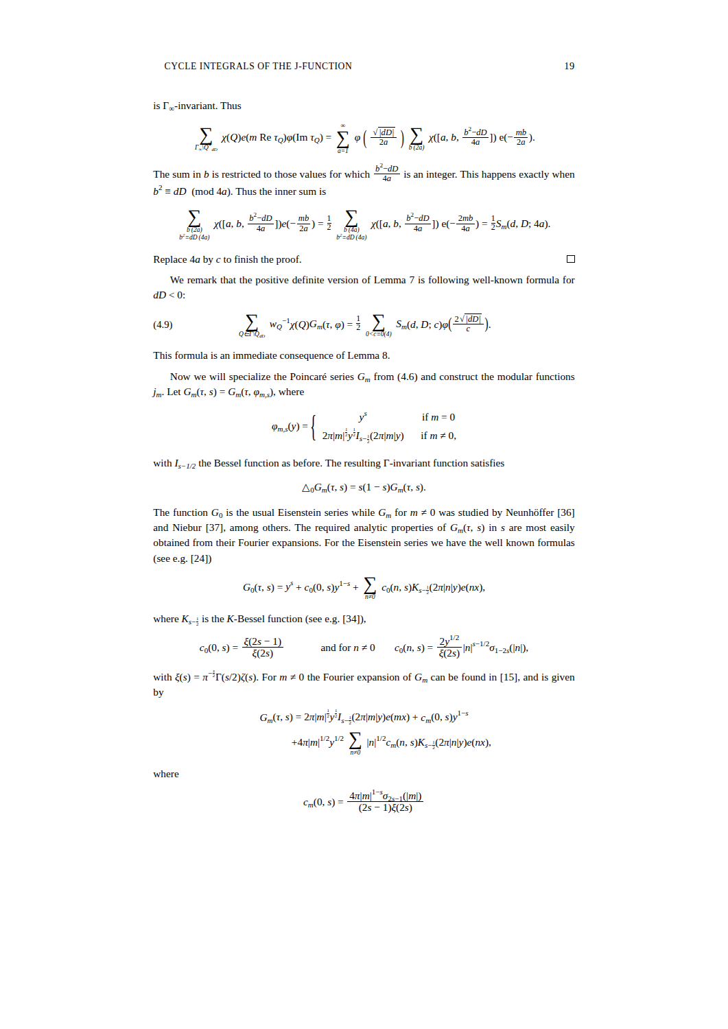CYCLE INTEGRALS OF THE J-FUNCTION 19
is Γ∞-invariant. Thus
∑ Γ∞\Q+dD χ(Q)e(m Re τQ)φ(Im τQ) = ∞ ∑ a=1 φ ( √|dD|2a ) ∑ b (2a) χ([a, b, b2−dD 4a]) e(−mb 2a).
The sum in b is restricted to those values for which b2−dD 4a is an integer. This happens exactly when b2 ≡ dD (mod 4a). Thus the inner sum is
∑ b (2a) b2≡dD (4a) χ([a, b, b2−dD 4a])e(−mb 2a) = 12 ∑ b (4a) b2≡dD (4a) χ([a, b, b2−dD 4a]) e(−2mb 4a) = 12 Sm(d, D; 4a).
Replace 4a by c to finish the proof.
We remark that the positive definite version of Lemma 7 is following well-known formula for dD < 0:
(4.9) ∑ Q∈Γ\QdD wQ−1χ(Q)Gm(τ, φ) = 12 ∑ 0<c≡0(4) Sm(d, D; c)φ(2√|dD|c).
This formula is an immediate consequence of Lemma 8.
Now we will specialize the Poincaré series Gm from (4.6) and construct the modular functions jm. Let Gm(τ, s) = Gm(τ, φm,s), where
φm,s(y) = {
| y s | if m = 0 |
| 2 π / m / 1 2 y 1 2 I s − 1 2 (2 π / m / y ) | if m ≠ 0, |
with Is−1/2 the Bessel function as before. The resulting Γ-invariant function satisfies
△0Gm(τ, s) = s(1 − s)Gm(τ, s).
The function G0 is the usual Eisenstein series while Gm for m ≠ 0 was studied by Neunhöffer [36] and Niebur [37], among others. The required analytic properties of Gm(τ, s) in s are most easily obtained from their Fourier expansions. For the Eisenstein series we have the well known formulas (see e.g. [24])
G0(τ, s) = ys + c0(0, s)y1−s + ∑ n≠0 c0(n, s)Ks−12(2π|n|y)e(nx),
where Ks−12 is the K-Bessel function (see e.g. [34]),
c0(0, s) = ξ(2s − 1) ξ(2s) and for n ≠ 0 c0(n, s) = 2y1/2 ξ(2s)|n|s−1/2σ1−2s(|n|),
with ξ(s) = π−s 2Γ(s/2)ζ(s). For m ≠ 0 the Fourier expansion of Gm can be found in [15], and is given by
Gm(τ, s) = 2π|m|12y12Is−12(2π|m|y)e(mx) + cm(0, s)y1−s
+4π|m|1/2y1/2 ∑ n≠0 |n|1/2cm(n, s)Ks−12(2π|n|y)e(nx),
where
cm(0, s) = 4π|m|1−sσ2s−1(|m|)(2s − 1)ξ(2s)